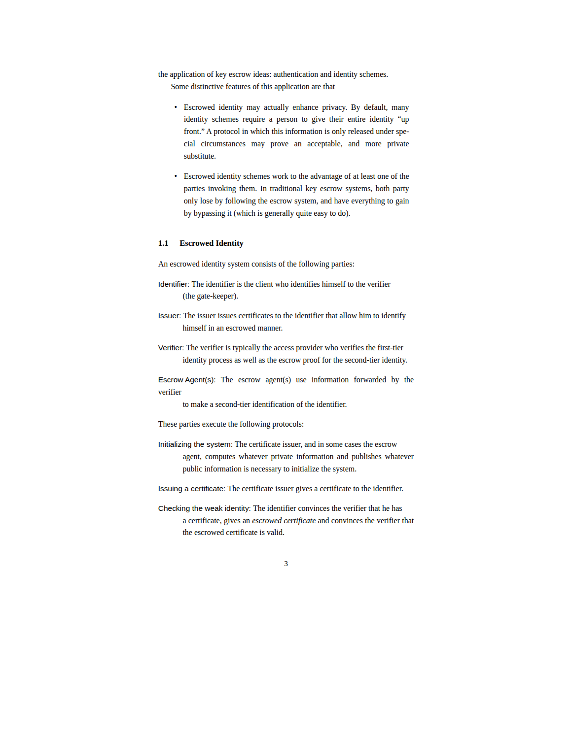the application of key escrow ideas: authentication and identity schemes.
Some distinctive features of this application are that
Escrowed identity may actually enhance privacy. By default, many identity schemes require a person to give their entire identity “up front.” A protocol in which this information is only released under special circumstances may prove an acceptable, and more private substitute.
Escrowed identity schemes work to the advantage of at least one of the parties invoking them. In traditional key escrow systems, both party only lose by following the escrow system, and have everything to gain by bypassing it (which is generally quite easy to do).
1.1 Escrowed Identity
An escrowed identity system consists of the following parties:
Identifier:
The identifier is the client who identifies himself to the verifier (the gate-keeper).
Issuer:
The issuer issues certificates to the identifier that allow him to identify himself in an escrowed manner.
Verifier:
The verifier is typically the access provider who verifies the first-tier identity process as well as the escrow proof for the second-tier identity.
Escrow Agent(s):
The escrow agent(s) use information forwarded by the verifier to make a second-tier identification of the identifier.
These parties execute the following protocols:
Initializing the system:
The certificate issuer, and in some cases the escrow agent, computes whatever private information and publishes whatever public information is necessary to initialize the system.
Issuing a certificate:
The certificate issuer gives a certificate to the identifier.
Checking the weak identity:
The identifier convinces the verifier that he has a certificate, gives an escrowed certificate and convinces the verifier that the escrowed certificate is valid.
3